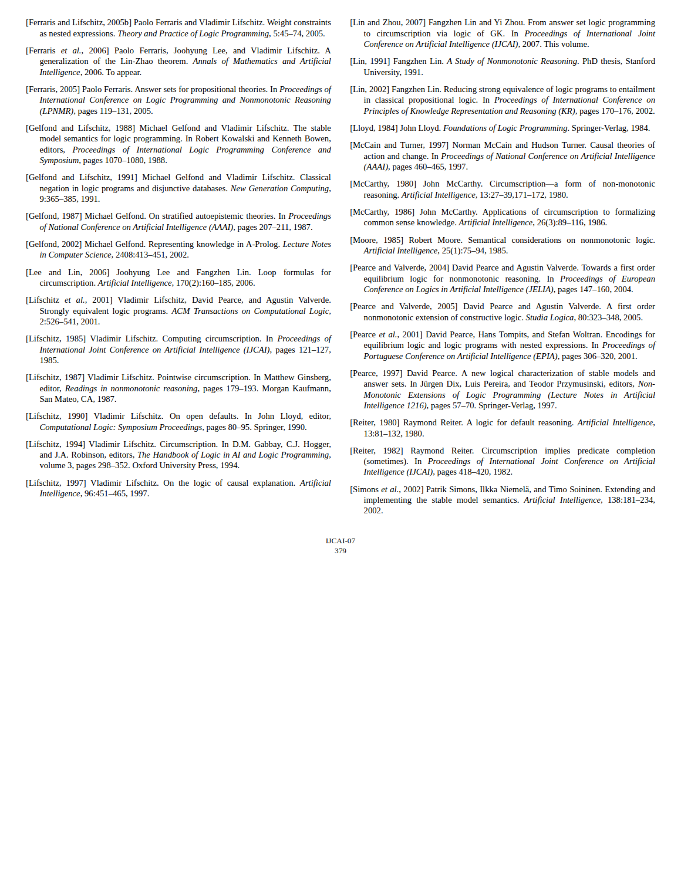[Ferraris and Lifschitz, 2005b] Paolo Ferraris and Vladimir Lifschitz. Weight constraints as nested expressions. Theory and Practice of Logic Programming, 5:45–74, 2005.
[Ferraris et al., 2006] Paolo Ferraris, Joohyung Lee, and Vladimir Lifschitz. A generalization of the Lin-Zhao theorem. Annals of Mathematics and Artificial Intelligence, 2006. To appear.
[Ferraris, 2005] Paolo Ferraris. Answer sets for propositional theories. In Proceedings of International Conference on Logic Programming and Nonmonotonic Reasoning (LPNMR), pages 119–131, 2005.
[Gelfond and Lifschitz, 1988] Michael Gelfond and Vladimir Lifschitz. The stable model semantics for logic programming. In Robert Kowalski and Kenneth Bowen, editors, Proceedings of International Logic Programming Conference and Symposium, pages 1070–1080, 1988.
[Gelfond and Lifschitz, 1991] Michael Gelfond and Vladimir Lifschitz. Classical negation in logic programs and disjunctive databases. New Generation Computing, 9:365–385, 1991.
[Gelfond, 1987] Michael Gelfond. On stratified autoepistemic theories. In Proceedings of National Conference on Artificial Intelligence (AAAI), pages 207–211, 1987.
[Gelfond, 2002] Michael Gelfond. Representing knowledge in A-Prolog. Lecture Notes in Computer Science, 2408:413–451, 2002.
[Lee and Lin, 2006] Joohyung Lee and Fangzhen Lin. Loop formulas for circumscription. Artificial Intelligence, 170(2):160–185, 2006.
[Lifschitz et al., 2001] Vladimir Lifschitz, David Pearce, and Agustin Valverde. Strongly equivalent logic programs. ACM Transactions on Computational Logic, 2:526–541, 2001.
[Lifschitz, 1985] Vladimir Lifschitz. Computing circumscription. In Proceedings of International Joint Conference on Artificial Intelligence (IJCAI), pages 121–127, 1985.
[Lifschitz, 1987] Vladimir Lifschitz. Pointwise circumscription. In Matthew Ginsberg, editor, Readings in nonmonotonic reasoning, pages 179–193. Morgan Kaufmann, San Mateo, CA, 1987.
[Lifschitz, 1990] Vladimir Lifschitz. On open defaults. In John Lloyd, editor, Computational Logic: Symposium Proceedings, pages 80–95. Springer, 1990.
[Lifschitz, 1994] Vladimir Lifschitz. Circumscription. In D.M. Gabbay, C.J. Hogger, and J.A. Robinson, editors, The Handbook of Logic in AI and Logic Programming, volume 3, pages 298–352. Oxford University Press, 1994.
[Lifschitz, 1997] Vladimir Lifschitz. On the logic of causal explanation. Artificial Intelligence, 96:451–465, 1997.
[Lin and Zhou, 2007] Fangzhen Lin and Yi Zhou. From answer set logic programming to circumscription via logic of GK. In Proceedings of International Joint Conference on Artificial Intelligence (IJCAI), 2007. This volume.
[Lin, 1991] Fangzhen Lin. A Study of Nonmonotonic Reasoning. PhD thesis, Stanford University, 1991.
[Lin, 2002] Fangzhen Lin. Reducing strong equivalence of logic programs to entailment in classical propositional logic. In Proceedings of International Conference on Principles of Knowledge Representation and Reasoning (KR), pages 170–176, 2002.
[Lloyd, 1984] John Lloyd. Foundations of Logic Programming. Springer-Verlag, 1984.
[McCain and Turner, 1997] Norman McCain and Hudson Turner. Causal theories of action and change. In Proceedings of National Conference on Artificial Intelligence (AAAI), pages 460–465, 1997.
[McCarthy, 1980] John McCarthy. Circumscription—a form of non-monotonic reasoning. Artificial Intelligence, 13:27–39,171–172, 1980.
[McCarthy, 1986] John McCarthy. Applications of circumscription to formalizing common sense knowledge. Artificial Intelligence, 26(3):89–116, 1986.
[Moore, 1985] Robert Moore. Semantical considerations on nonmonotonic logic. Artificial Intelligence, 25(1):75–94, 1985.
[Pearce and Valverde, 2004] David Pearce and Agustin Valverde. Towards a first order equilibrium logic for nonmonotonic reasoning. In Proceedings of European Conference on Logics in Artificial Intelligence (JELIA), pages 147–160, 2004.
[Pearce and Valverde, 2005] David Pearce and Agustin Valverde. A first order nonmonotonic extension of constructive logic. Studia Logica, 80:323–348, 2005.
[Pearce et al., 2001] David Pearce, Hans Tompits, and Stefan Woltran. Encodings for equilibrium logic and logic programs with nested expressions. In Proceedings of Portuguese Conference on Artificial Intelligence (EPIA), pages 306–320, 2001.
[Pearce, 1997] David Pearce. A new logical characterization of stable models and answer sets. In Jürgen Dix, Luis Pereira, and Teodor Przymusinski, editors, Non-Monotonic Extensions of Logic Programming (Lecture Notes in Artificial Intelligence 1216), pages 57–70. Springer-Verlag, 1997.
[Reiter, 1980] Raymond Reiter. A logic for default reasoning. Artificial Intelligence, 13:81–132, 1980.
[Reiter, 1982] Raymond Reiter. Circumscription implies predicate completion (sometimes). In Proceedings of International Joint Conference on Artificial Intelligence (IJCAI), pages 418–420, 1982.
[Simons et al., 2002] Patrik Simons, Ilkka Niemelä, and Timo Soininen. Extending and implementing the stable model semantics. Artificial Intelligence, 138:181–234, 2002.
IJCAI-07
379